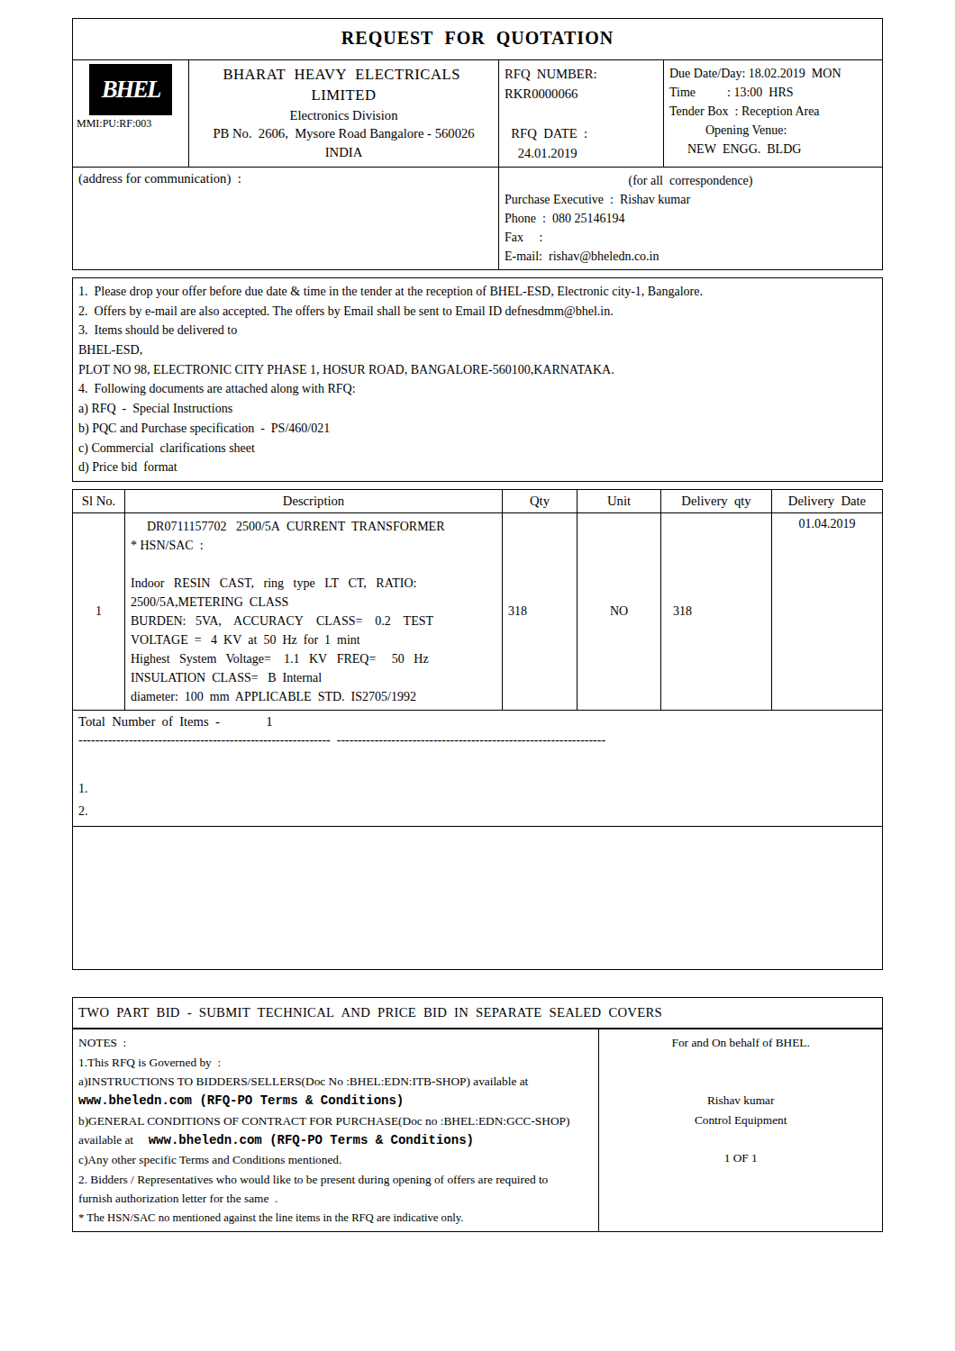REQUEST FOR QUOTATION
| BHEL MMI:PU:RF:003 | BHARAT HEAVY ELECTRICALS LIMITED Electronics Division PB No. 2606, Mysore Road Bangalore - 560026 INDIA | RFQ NUMBER: RKR0000066 RFQ DATE : 24.01.2019 | Due Date/Day: 18.02.2019 MON Time : 13:00 HRS Tender Box : Reception Area Opening Venue: NEW ENGG. BLDG |
| (address for communication) : | (for all correspondence) Purchase Executive : Rishav kumar Phone : 080 25146194 Fax : E-mail: rishav@bheledn.co.in |
| 1. Please drop your offer before due date & time in the tender at the reception of BHEL-ESD, Electronic city-1, Bangalore. 2. Offers by e-mail are also accepted. The offers by Email shall be sent to Email ID defnesdmm@bhel.in. 3. Items should be delivered to BHEL-ESD, PLOT NO 98, ELECTRONIC CITY PHASE 1, HOSUR ROAD, BANGALORE-560100,KARNATAKA. 4. Following documents are attached along with RFQ: a) RFQ - Special Instructions b) PQC and Purchase specification - PS/460/021 c) Commercial clarifications sheet d) Price bid format |
| Sl No. | Description | Qty | Unit | Delivery qty | Delivery Date |
| --- | --- | --- | --- | --- | --- |
| 1 | DR0711157702 2500/5A CURRENT TRANSFORMER * HSN/SAC : Indoor RESIN CAST, ring type LT CT, RATIO: 2500/5A,METERING CLASS BURDEN: 5VA, ACCURACY CLASS= 0.2 TEST VOLTAGE = 4 KV at 50 Hz for 1 mint Highest System Voltage= 1.1 KV FREQ= 50 Hz INSULATION CLASS= B Internal diameter: 100 mm APPLICABLE STD. IS2705/1992 | 318 | NO | 318 | 01.04.2019 |
| Total Number of Items - 1 |
| ------------------------------------------------------------ ---------------------------------------------------------------- |
| 1. 2. |
TWO PART BID - SUBMIT TECHNICAL AND PRICE BID IN SEPARATE SEALED COVERS
| NOTES : 1.This RFQ is Governed by : a)INSTRUCTIONS TO BIDDERS/SELLERS(Doc No :BHEL:EDN:ITB-SHOP) available at www.bheledn.com (RFQ-PO Terms & Conditions) b)GENERAL CONDITIONS OF CONTRACT FOR PURCHASE(Doc no :BHEL:EDN:GCC-SHOP) available at www.bheledn.com (RFQ-PO Terms & Conditions) c)Any other specific Terms and Conditions mentioned. 2. Bidders / Representatives who would like to be present during opening of offers are required to furnish authorization letter for the same . * The HSN/SAC no mentioned against the line items in the RFQ are indicative only. | For and On behalf of BHEL. Rishav kumar Control Equipment 1 OF 1 |